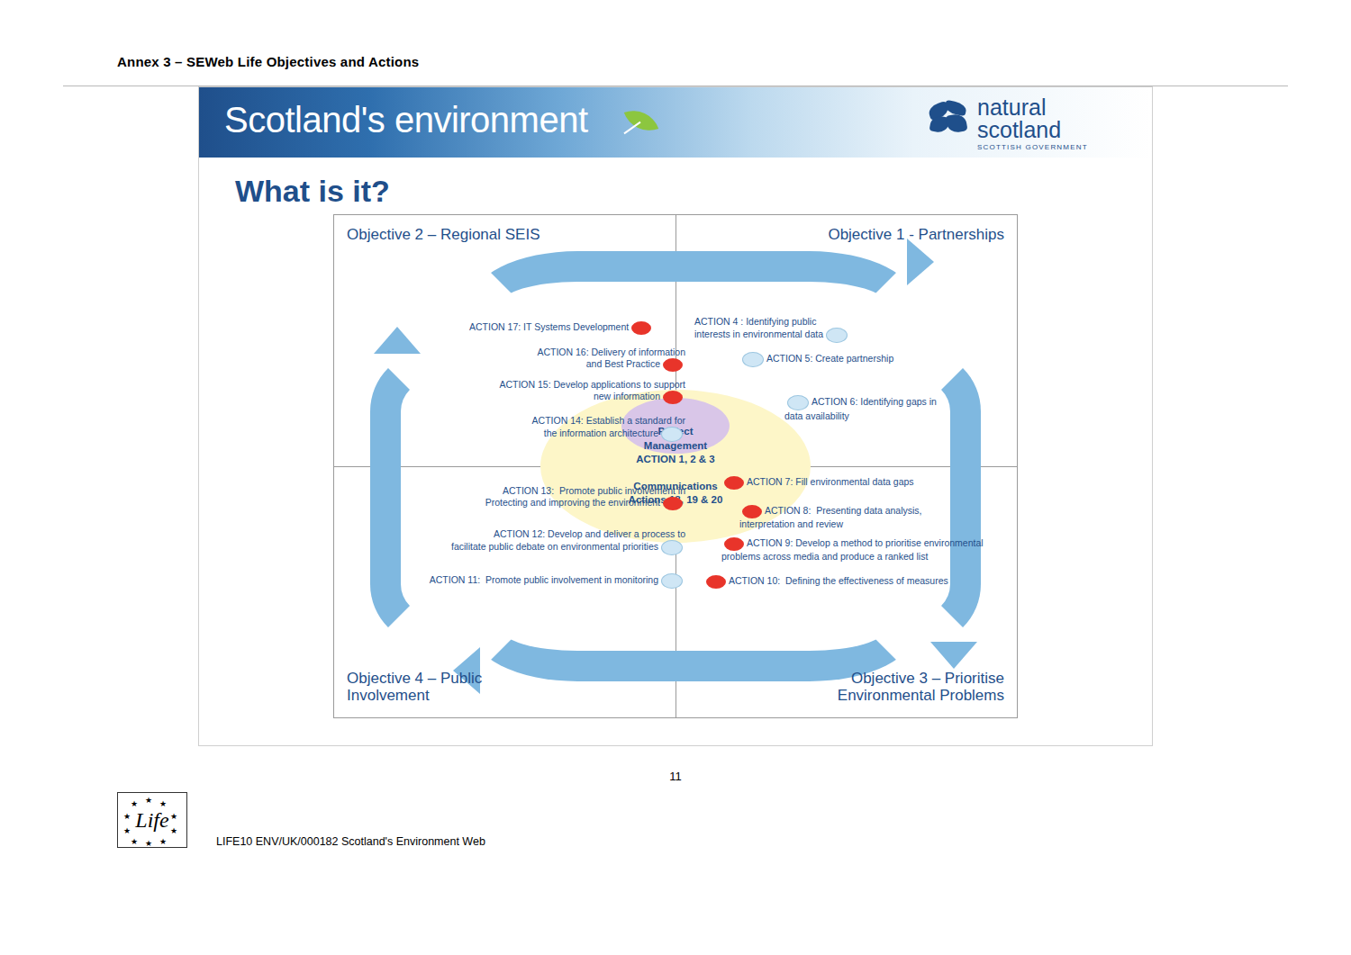Annex 3 – SEWeb Life Objectives and Actions
Scotland's environment
natural scotland SCOTTISH GOVERNMENT
What is it?
Objective 2 – Regional SEIS
Objective 1 - Partnerships
Objective 4 – Public
Involvement
Objective 3 – Prioritise
Environmental Problems
Project
Management
ACTION 1, 2 & 3
Communications
Actions 18, 19 & 20
ACTION 17: IT Systems Development
ACTION 16: Delivery of information
and Best Practice
ACTION 15: Develop applications to support
new information
ACTION 14: Establish a standard for
the information architecture
ACTION 13: Promote public involvement in
Protecting and improving the environment
ACTION 12: Develop and deliver a process to
facilitate public debate on environmental priorities
ACTION 11: Promote public involvement in monitoring
ACTION 4 : Identifying public
interests in environmental data
ACTION 5: Create partnership
ACTION 6: Identifying gaps in
data availability
ACTION 7: Fill environmental data gaps
ACTION 8: Presenting data analysis,
interpretation and review
ACTION 9: Develop a method to prioritise environmental
problems across media and produce a ranked list
ACTION 10: Defining the effectiveness of measures
11
★ ★ ★ ★ ★ ★ ★ ★ ★ ★
Life
LIFE10 ENV/UK/000182 Scotland's Environment Web